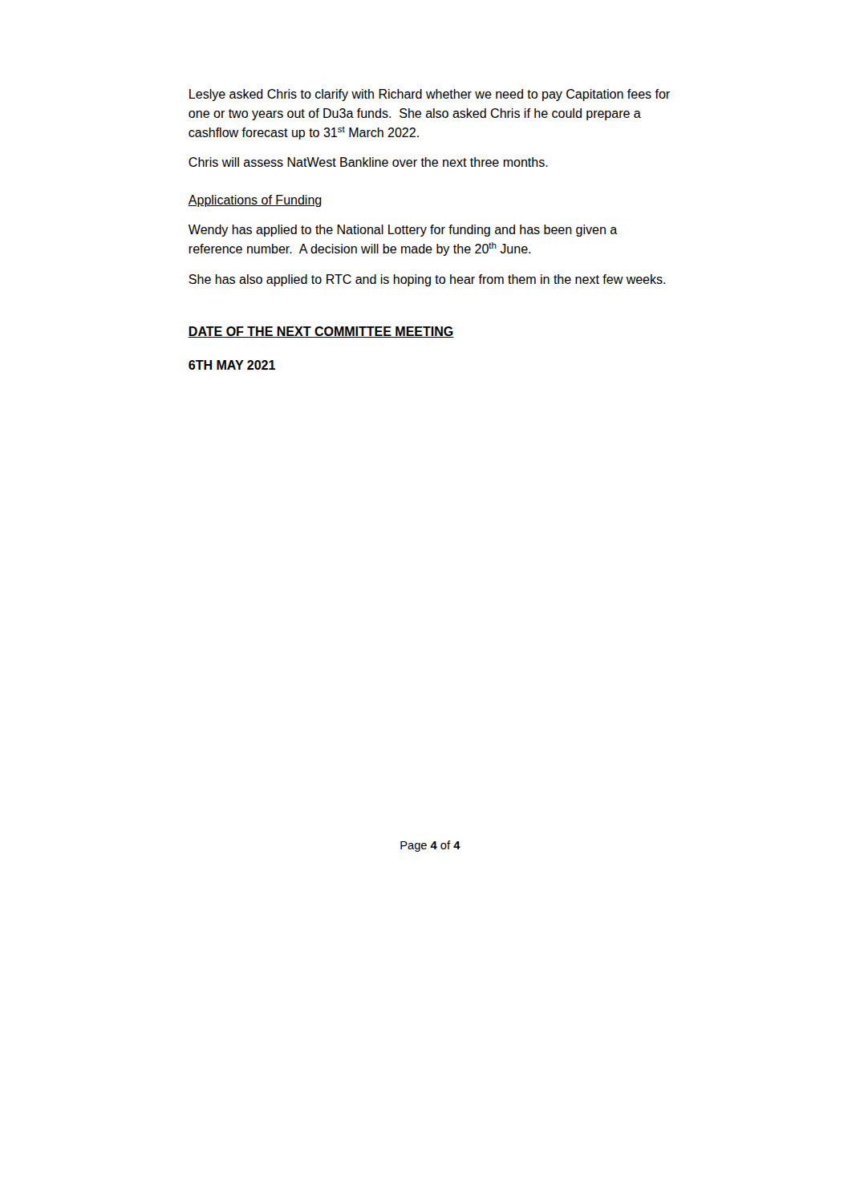Leslye asked Chris to clarify with Richard whether we need to pay Capitation fees for one or two years out of Du3a funds. She also asked Chris if he could prepare a cashflow forecast up to 31st March 2022.
Chris will assess NatWest Bankline over the next three months.
Applications of Funding
Wendy has applied to the National Lottery for funding and has been given a reference number. A decision will be made by the 20th June.
She has also applied to RTC and is hoping to hear from them in the next few weeks.
DATE OF THE NEXT COMMITTEE MEETING
6TH MAY 2021
Page 4 of 4